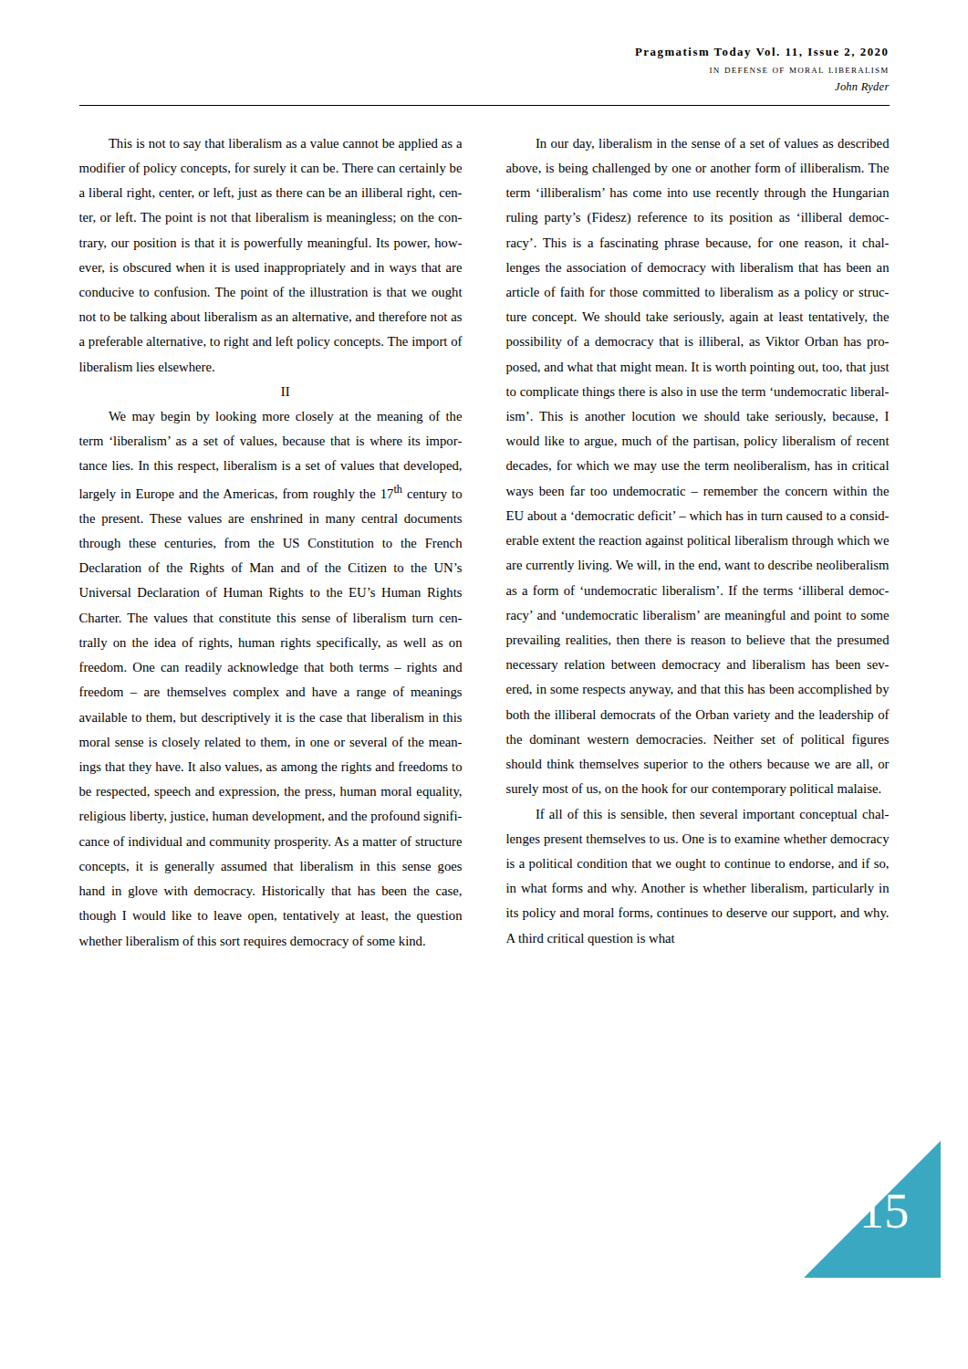Pragmatism Today Vol. 11, Issue 2, 2020
In Defense of Moral Liberalism
John Ryder
This is not to say that liberalism as a value cannot be applied as a modifier of policy concepts, for surely it can be. There can certainly be a liberal right, center, or left, just as there can be an illiberal right, center, or left. The point is not that liberalism is meaningless; on the contrary, our position is that it is powerfully meaningful. Its power, however, is obscured when it is used inappropriately and in ways that are conducive to confusion. The point of the illustration is that we ought not to be talking about liberalism as an alternative, and therefore not as a preferable alternative, to right and left policy concepts. The import of liberalism lies elsewhere.
II
We may begin by looking more closely at the meaning of the term ‘liberalism’ as a set of values, because that is where its importance lies. In this respect, liberalism is a set of values that developed, largely in Europe and the Americas, from roughly the 17th century to the present. These values are enshrined in many central documents through these centuries, from the US Constitution to the French Declaration of the Rights of Man and of the Citizen to the UN’s Universal Declaration of Human Rights to the EU’s Human Rights Charter. The values that constitute this sense of liberalism turn centrally on the idea of rights, human rights specifically, as well as on freedom. One can readily acknowledge that both terms – rights and freedom – are themselves complex and have a range of meanings available to them, but descriptively it is the case that liberalism in this moral sense is closely related to them, in one or several of the meanings that they have. It also values, as among the rights and freedoms to be respected, speech and expression, the press, human moral equality, religious liberty, justice, human development, and the profound significance of individual and community prosperity. As a matter of structure concepts, it is generally assumed that liberalism in this sense goes hand in glove with democracy. Historically that has been the case, though I would like to leave open, tentatively at least, the question whether liberalism of this sort requires democracy of some kind.
In our day, liberalism in the sense of a set of values as described above, is being challenged by one or another form of illiberalism. The term ‘illiberalism’ has come into use recently through the Hungarian ruling party’s (Fidesz) reference to its position as ‘illiberal democracy’. This is a fascinating phrase because, for one reason, it challenges the association of democracy with liberalism that has been an article of faith for those committed to liberalism as a policy or structure concept. We should take seriously, again at least tentatively, the possibility of a democracy that is illiberal, as Viktor Orban has proposed, and what that might mean. It is worth pointing out, too, that just to complicate things there is also in use the term ‘undemocratic liberalism’. This is another locution we should take seriously, because, I would like to argue, much of the partisan, policy liberalism of recent decades, for which we may use the term neoliberalism, has in critical ways been far too undemocratic – remember the concern within the EU about a ‘democratic deficit’ – which has in turn caused to a considerable extent the reaction against political liberalism through which we are currently living. We will, in the end, want to describe neoliberalism as a form of ‘undemocratic liberalism’. If the terms ‘illiberal democracy’ and ‘undemocratic liberalism’ are meaningful and point to some prevailing realities, then there is reason to believe that the presumed necessary relation between democracy and liberalism has been severed, in some respects anyway, and that this has been accomplished by both the illiberal democrats of the Orban variety and the leadership of the dominant western democracies. Neither set of political figures should think themselves superior to the others because we are all, or surely most of us, on the hook for our contemporary political malaise.
If all of this is sensible, then several important conceptual challenges present themselves to us. One is to examine whether democracy is a political condition that we ought to continue to endorse, and if so, in what forms and why. Another is whether liberalism, particularly in its policy and moral forms, continues to deserve our support, and why. A third critical question is what
15